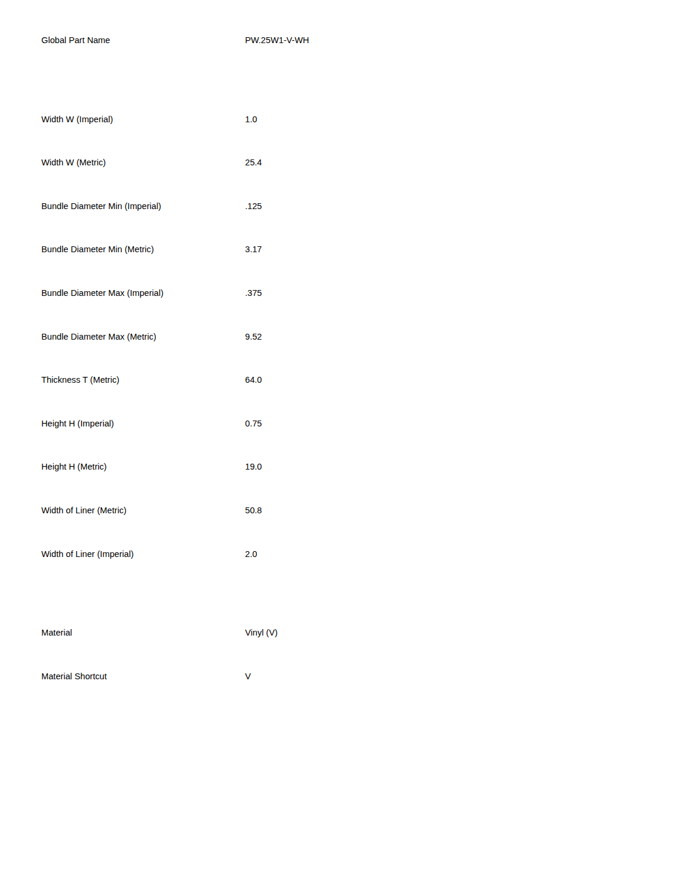| Global Part Name | PW.25W1-V-WH |
| Width W (Imperial) | 1.0 |
| Width W (Metric) | 25.4 |
| Bundle Diameter Min (Imperial) | .125 |
| Bundle Diameter Min (Metric) | 3.17 |
| Bundle Diameter Max (Imperial) | .375 |
| Bundle Diameter Max (Metric) | 9.52 |
| Thickness T (Metric) | 64.0 |
| Height H (Imperial) | 0.75 |
| Height H (Metric) | 19.0 |
| Width of Liner (Metric) | 50.8 |
| Width of Liner (Imperial) | 2.0 |
| Material | Vinyl (V) |
| Material Shortcut | V |